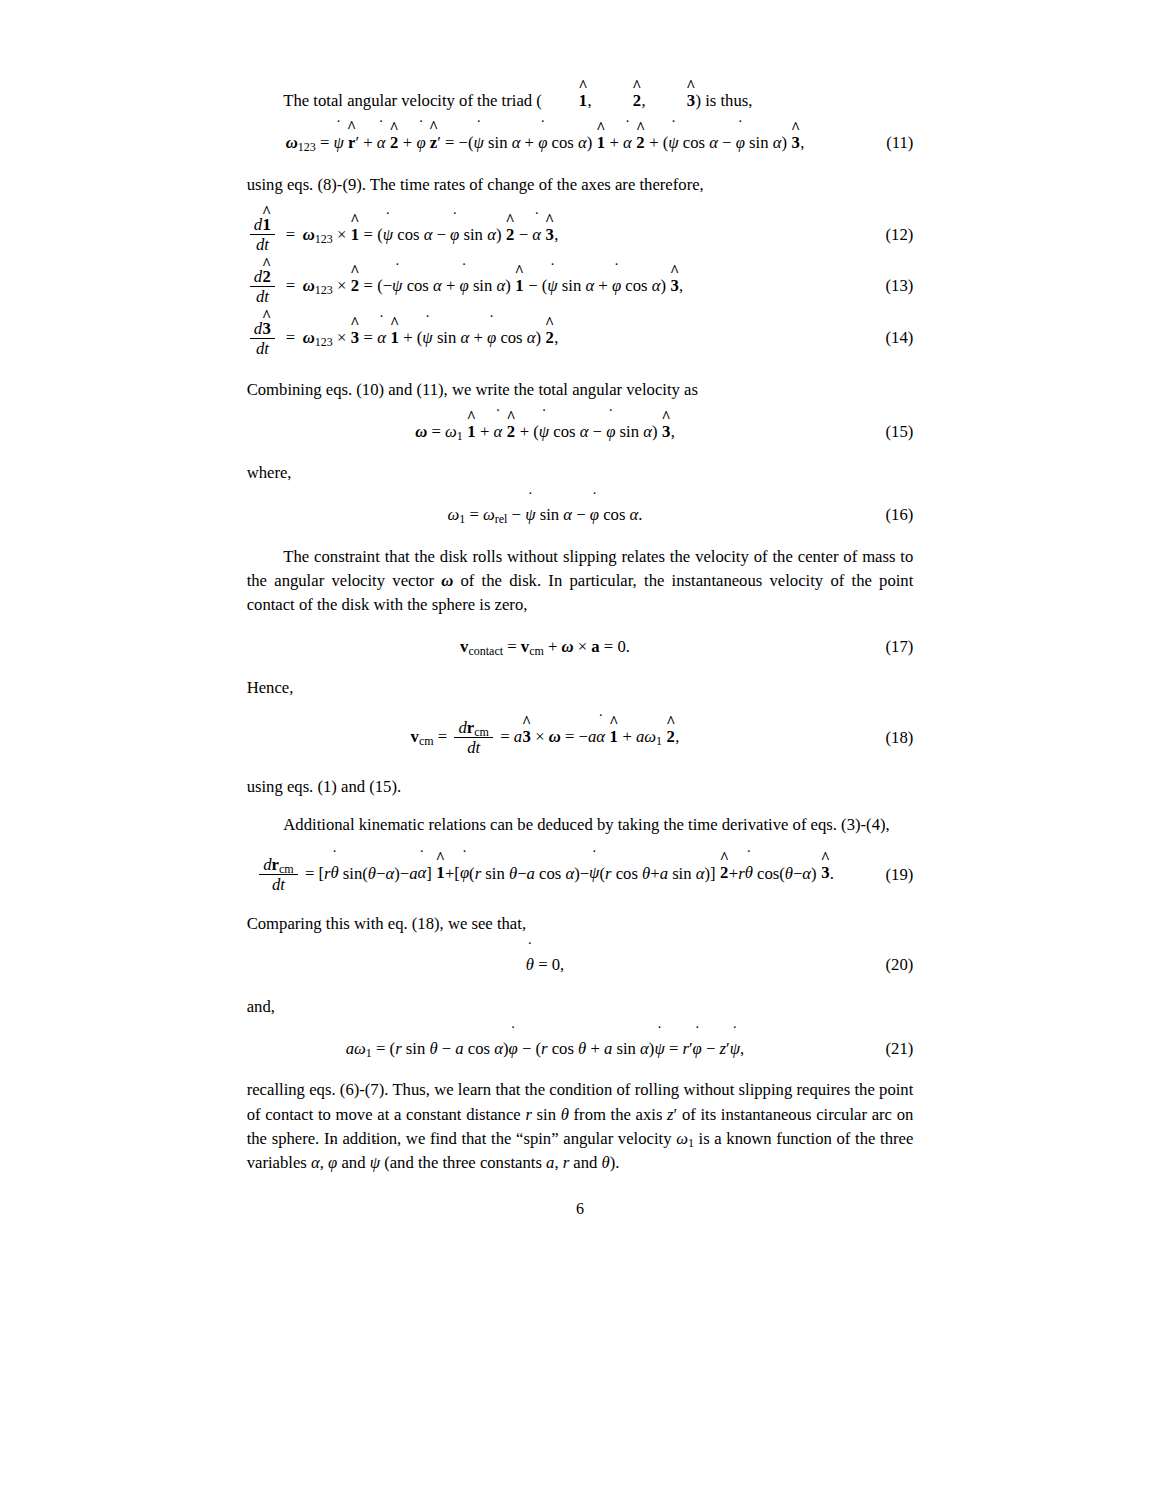The total angular velocity of the triad (1, 2, 3) is thus,
ω123 = ψ r′ + α 2 + φ z′ = −(ψ sin α + φ cos α) 1 + α 2 + (ψ cos α − φ sin α) 3,
(11)
using eqs. (8)-(9). The time rates of change of the axes are therefore,
d 1 dt
=
ω123 × 1 = (ψ cos α − φ sin α) 2 − α 3,
(12)
d 2 dt
=
ω123 × 2 = (−ψ cos α + φ sin α) 1 − (ψ sin α + φ cos α) 3,
(13)
d 3 dt
=
ω123 × 3 = α 1 + (ψ sin α + φ cos α) 2,
(14)
Combining eqs. (10) and (11), we write the total angular velocity as
ω = ω1 1 + α 2 + (ψ cos α − φ sin α) 3,
(15)
where,
ω1 = ωrel − ψ sin α − φ cos α.
(16)
The constraint that the disk rolls without slipping relates the velocity of the center of mass to the angular velocity vector ω of the disk. In particular, the instantaneous velocity of the point contact of the disk with the sphere is zero,
vcontact = vcm + ω × a = 0.
(17)
Hence,
vcm = drcm dt = a 3 × ω = −aα 1 + aω1 2,
(18)
using eqs. (1) and (15).
Additional kinematic relations can be deduced by taking the time derivative of eqs. (3)-(4),
drcm dt = [rθ sin(θ−α)−aα] 1+[φ(r sin θ−a cos α)−ψ(r cos θ+a sin α)] 2+rθ cos(θ−α) 3.
(19)
Comparing this with eq. (18), we see that,
θ = 0,
(20)
and,
aω1 = (r sin θ − a cos α)φ − (r cos θ + a sin α)ψ = r′φ − z′ψ,
(21)
recalling eqs. (6)-(7). Thus, we learn that the condition of rolling without slipping requires the point of contact to move at a constant distance r sin θ from the axis z′ of its instantaneous circular arc on the sphere. In addition, we find that the “spin” angular velocity ω1 is a known function of the three variables α, φ and ψ (and the three constants a, r and θ).
6